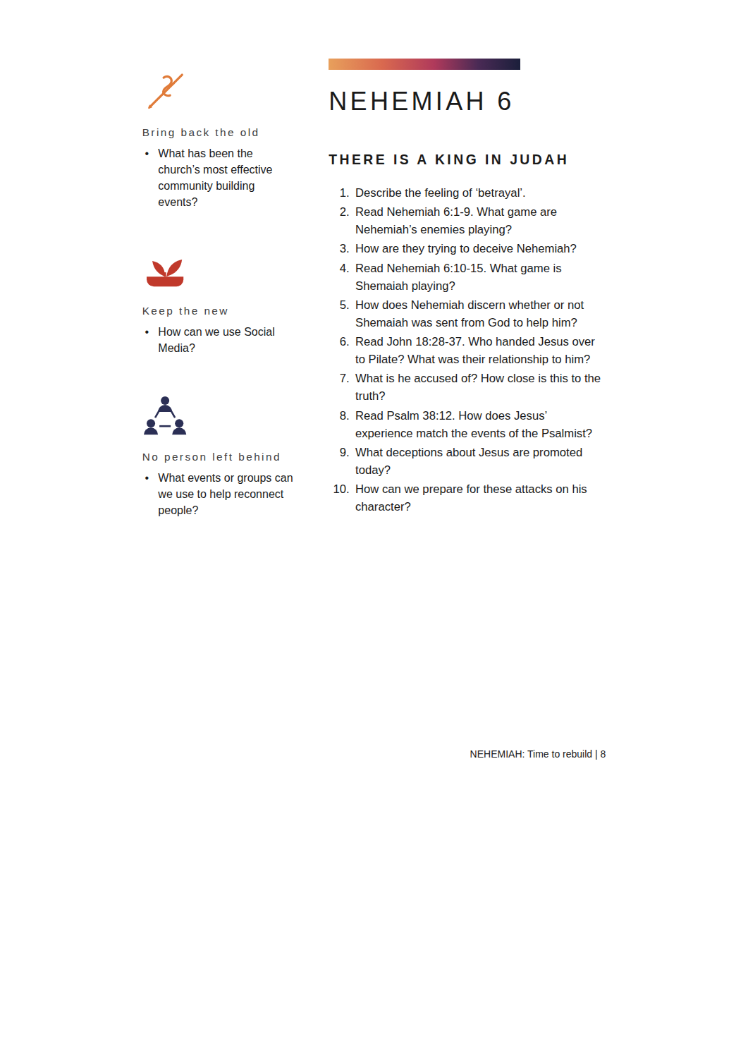Bring back the old
What has been the church’s most effective community building events?
Keep the new
How can we use Social Media?
No person left behind
What events or groups can we use to help reconnect people?
NEHEMIAH 6
THERE IS A KING IN JUDAH
Describe the feeling of ‘betrayal’.
Read Nehemiah 6:1-9. What game are Nehemiah’s enemies playing?
How are they trying to deceive Nehemiah?
Read Nehemiah 6:10-15. What game is Shemaiah playing?
How does Nehemiah discern whether or not Shemaiah was sent from God to help him?
Read John 18:28-37. Who handed Jesus over to Pilate? What was their relationship to him?
What is he accused of? How close is this to the truth?
Read Psalm 38:12. How does Jesus’ experience match the events of the Psalmist?
What deceptions about Jesus are promoted today?
How can we prepare for these attacks on his character?
NEHEMIAH: Time to rebuild | 8